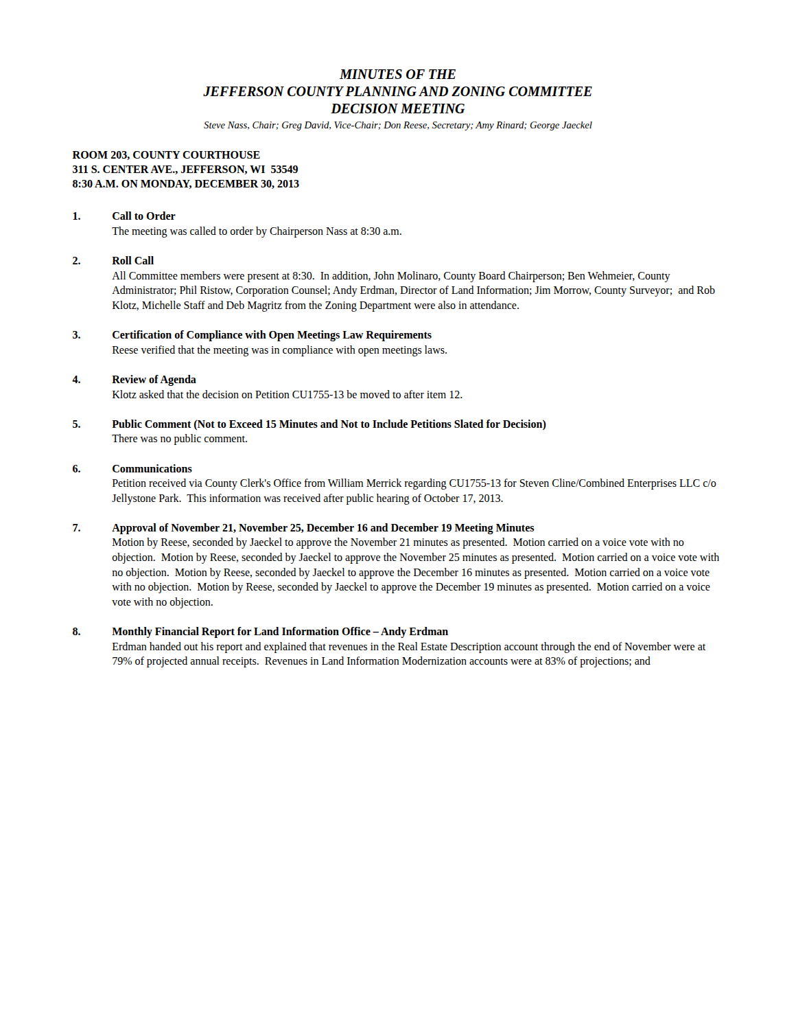MINUTES OF THE
JEFFERSON COUNTY PLANNING AND ZONING COMMITTEE
DECISION MEETING
Steve Nass, Chair; Greg David, Vice-Chair; Don Reese, Secretary; Amy Rinard; George Jaeckel
ROOM 203, COUNTY COURTHOUSE
311 S. CENTER AVE., JEFFERSON, WI 53549
8:30 A.M. ON MONDAY, DECEMBER 30, 2013
1.
Call to Order
The meeting was called to order by Chairperson Nass at 8:30 a.m.
2.
Roll Call
All Committee members were present at 8:30. In addition, John Molinaro, County Board Chairperson; Ben Wehmeier, County Administrator; Phil Ristow, Corporation Counsel; Andy Erdman, Director of Land Information; Jim Morrow, County Surveyor; and Rob Klotz, Michelle Staff and Deb Magritz from the Zoning Department were also in attendance.
3.
Certification of Compliance with Open Meetings Law Requirements
Reese verified that the meeting was in compliance with open meetings laws.
4.
Review of Agenda
Klotz asked that the decision on Petition CU1755-13 be moved to after item 12.
5.
Public Comment (Not to Exceed 15 Minutes and Not to Include Petitions Slated for Decision)
There was no public comment.
6.
Communications
Petition received via County Clerk's Office from William Merrick regarding CU1755-13 for Steven Cline/Combined Enterprises LLC c/o Jellystone Park. This information was received after public hearing of October 17, 2013.
7.
Approval of November 21, November 25, December 16 and December 19 Meeting Minutes
Motion by Reese, seconded by Jaeckel to approve the November 21 minutes as presented. Motion carried on a voice vote with no objection. Motion by Reese, seconded by Jaeckel to approve the November 25 minutes as presented. Motion carried on a voice vote with no objection. Motion by Reese, seconded by Jaeckel to approve the December 16 minutes as presented. Motion carried on a voice vote with no objection. Motion by Reese, seconded by Jaeckel to approve the December 19 minutes as presented. Motion carried on a voice vote with no objection.
8.
Monthly Financial Report for Land Information Office – Andy Erdman
Erdman handed out his report and explained that revenues in the Real Estate Description account through the end of November were at 79% of projected annual receipts. Revenues in Land Information Modernization accounts were at 83% of projections; and